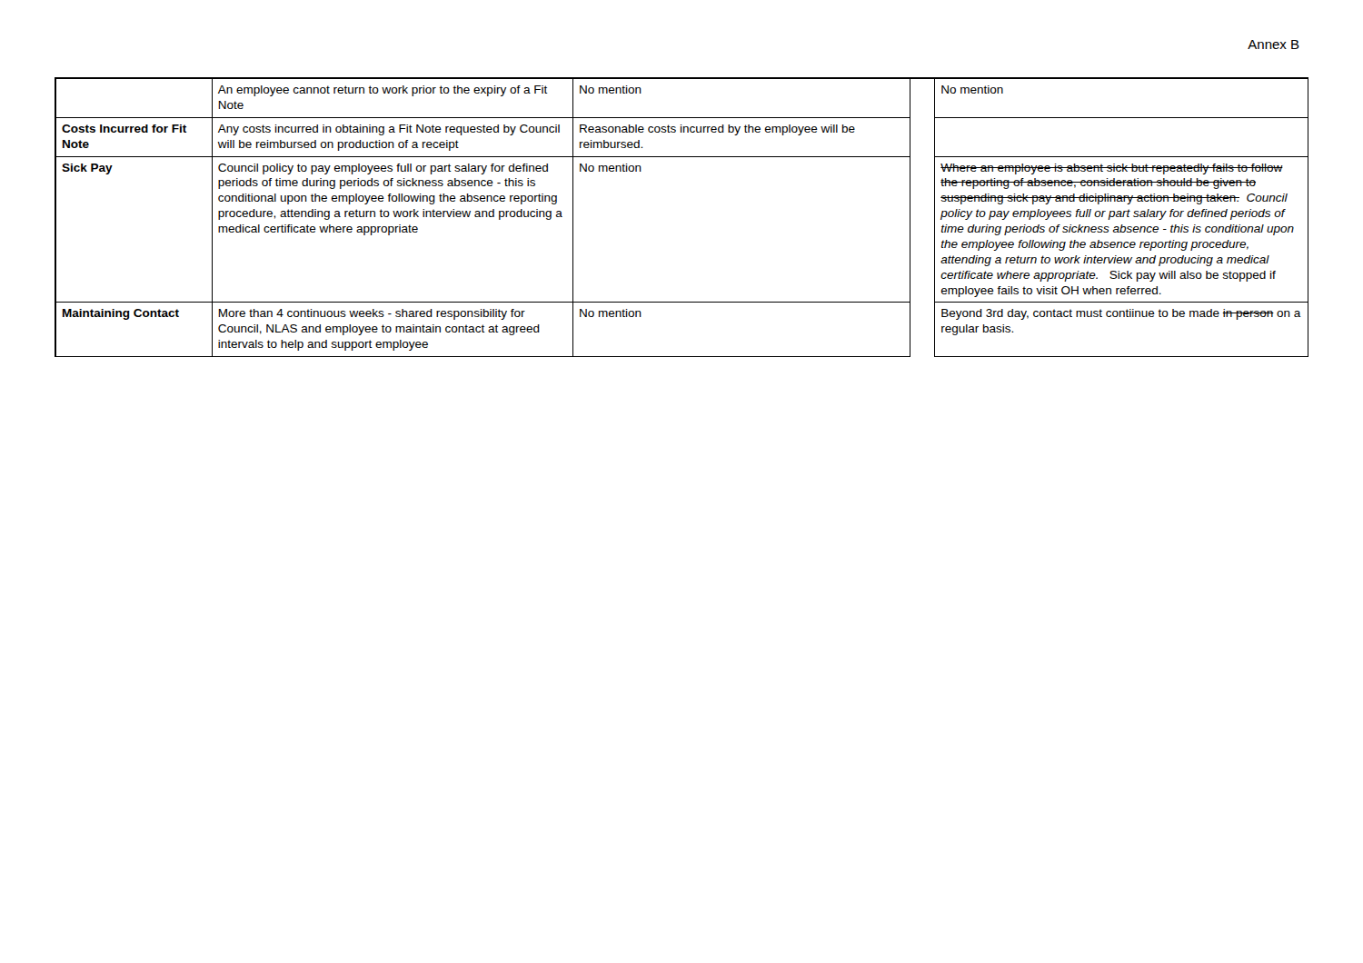Annex B
| | An employee cannot return to work prior to the expiry of a Fit Note | No mention | | No mention |
| Costs Incurred for Fit Note | Any costs incurred in obtaining a Fit Note requested by Council will be reimbursed on production of a receipt | Reasonable costs incurred by the employee will be reimbursed. | | |
| Sick Pay | Council policy to pay employees full or part salary for defined periods of time during periods of sickness absence - this is conditional upon the employee following the absence reporting procedure, attending a return to work interview and producing a medical certificate where appropriate | No mention | | Where an employee is absent sick but repeatedly fails to follow the reporting of absence, consideration should be given to suspending sick pay and diciplinary action being taken. Council policy to pay employees full or part salary for defined periods of time during periods of sickness absence - this is conditional upon the employee following the absence reporting procedure, attending a return to work interview and producing a medical certificate where appropriate. Sick pay will also be stopped if employee fails to visit OH when referred. |
| Maintaining Contact | More than 4 continuous weeks - shared responsibility for Council, NLAS and employee to maintain contact at agreed intervals to help and support employee | No mention | | Beyond 3rd day, contact must contiinue to be made in person on a regular basis. |